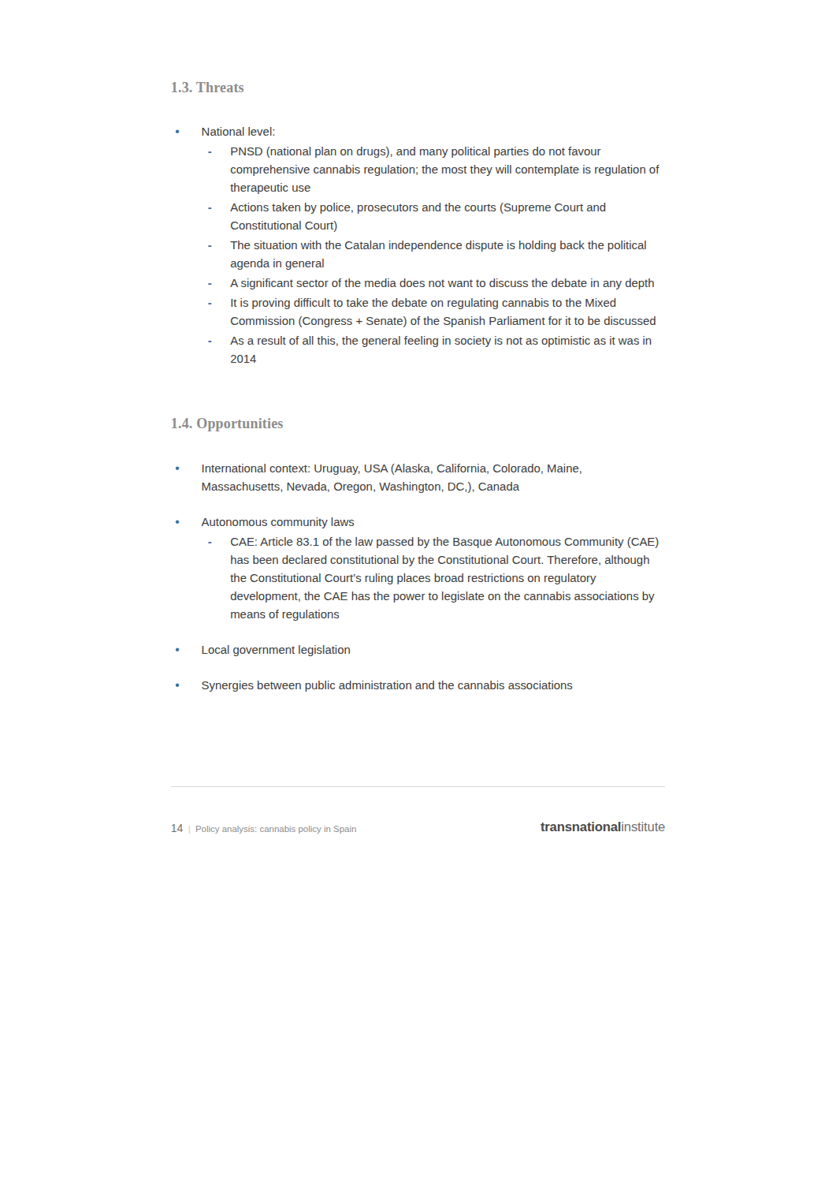1.3. Threats
National level:
PNSD (national plan on drugs), and many political parties do not favour comprehensive cannabis regulation; the most they will contemplate is regulation of therapeutic use
Actions taken by police, prosecutors and the courts (Supreme Court and Constitutional Court)
The situation with the Catalan independence dispute is holding back the political agenda in general
A significant sector of the media does not want to discuss the debate in any depth
It is proving difficult to take the debate on regulating cannabis to the Mixed Commission (Congress + Senate) of the Spanish Parliament for it to be discussed
As a result of all this, the general feeling in society is not as optimistic as it was in 2014
1.4. Opportunities
International context: Uruguay, USA (Alaska, California, Colorado, Maine, Massachusetts, Nevada, Oregon, Washington, DC,), Canada
Autonomous community laws
CAE: Article 83.1 of the law passed by the Basque Autonomous Community (CAE) has been declared constitutional by the Constitutional Court. Therefore, although the Constitutional Court’s ruling places broad restrictions on regulatory development, the CAE has the power to legislate on the cannabis associations by means of regulations
Local government legislation
Synergies between public administration and the cannabis associations
14 | Policy analysis: cannabis policy in Spain
transnationalinstitute